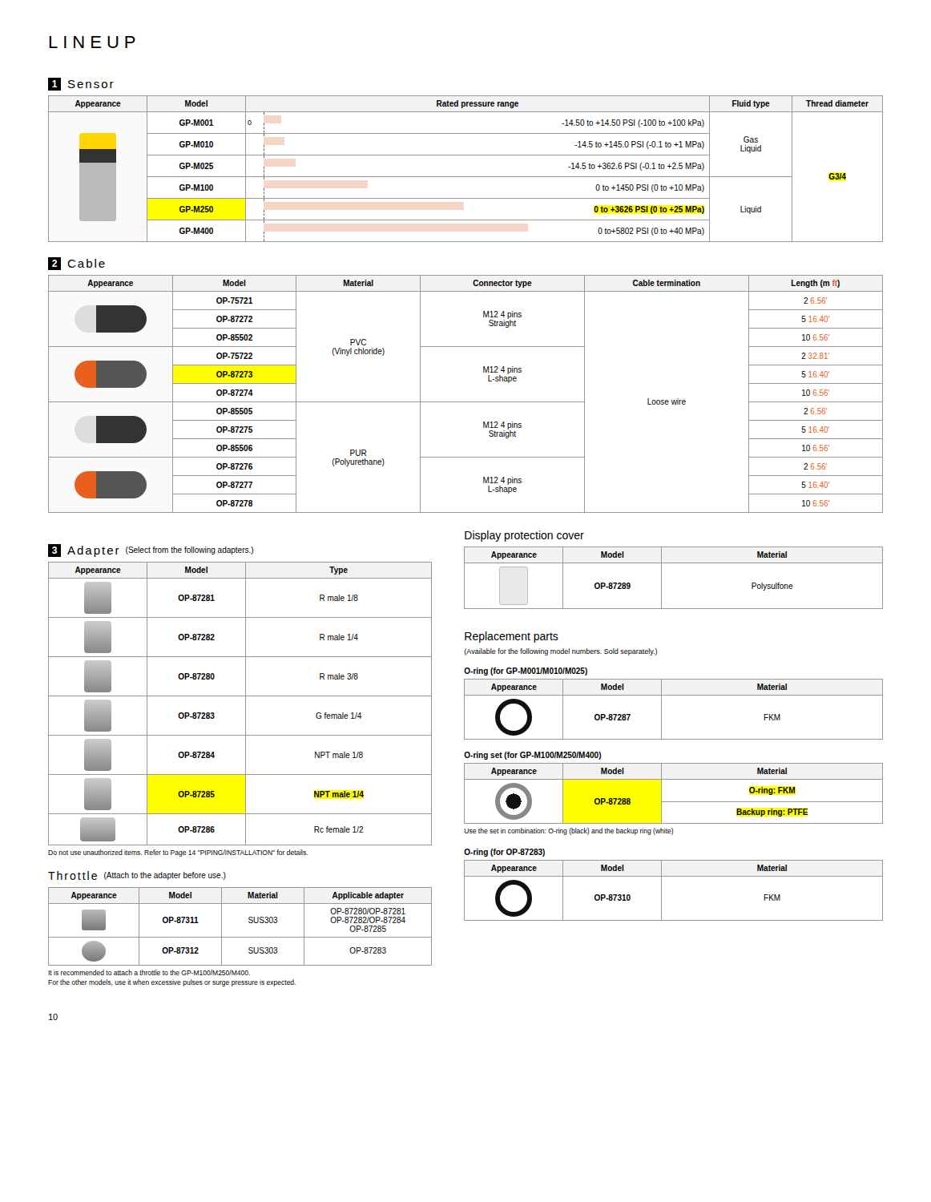LINEUP
1 Sensor
| Appearance | Model | Rated pressure range | Fluid type | Thread diameter |
| --- | --- | --- | --- | --- |
| | GP-M001 | 0 | -14.50 to +14.50 PSI (-100 to +100 kPa) | Gas Liquid | G3/4 |
| GP-M010 | | -14.5 to +145.0 PSI (-0.1 to +1 MPa) |
| GP-M025 | | -14.5 to +362.6 PSI (-0.1 to +2.5 MPa) |
| GP-M100 | | 0 to +1450 PSI (0 to +10 MPa) | Liquid |
| GP-M250 | | 0 to +3626 PSI (0 to +25 MPa) |
| GP-M400 | | 0 to+5802 PSI (0 to +40 MPa) |
2 Cable
| Appearance | Model | Material | Connector type | Cable termination | Length (m ft ) |
| --- | --- | --- | --- | --- | --- |
| | OP-75721 | PVC (Vinyl chloride) | M12 4 pins Straight | Loose wire | 2 6.56' |
| OP-87272 | 5 16.40' |
| OP-85502 | 10 6.56' |
| | OP-75722 | M12 4 pins L-shape | 2 32.81' |
| OP-87273 | 5 16.40' |
| OP-87274 | 10 6.56' |
| | OP-85505 | PUR (Polyurethane) | M12 4 pins Straight | 2 6.56' |
| OP-87275 | 5 16.40' |
| OP-85506 | 10 6.56' |
| | OP-87276 | M12 4 pins L-shape | 2 6.56' |
| OP-87277 | 5 16.40' |
| OP-87278 | 10 6.56' |
3 Adapter (Select from the following adapters.)
| Appearance | Model | Type |
| --- | --- | --- |
| | OP-87281 | R male 1/8 |
| | OP-87282 | R male 1/4 |
| | OP-87280 | R male 3/8 |
| | OP-87283 | G female 1/4 |
| | OP-87284 | NPT male 1/8 |
| | OP-87285 | NPT male 1/4 |
| | OP-87286 | Rc female 1/2 |
Do not use unauthorized items. Refer to Page 14 "PIPING/INSTALLATION" for details.
Throttle (Attach to the adapter before use.)
| Appearance | Model | Material | Applicable adapter |
| --- | --- | --- | --- |
| | OP-87311 | SUS303 | OP-87280/OP-87281 OP-87282/OP-87284 OP-87285 |
| | OP-87312 | SUS303 | OP-87283 |
It is recommended to attach a throttle to the GP-M100/M250/M400.
For the other models, use it when excessive pulses or surge pressure is expected.
Display protection cover
| Appearance | Model | Material |
| --- | --- | --- |
| | OP-87289 | Polysulfone |
Replacement parts
(Available for the following model numbers. Sold separately.)
O-ring (for GP-M001/M010/M025)
| Appearance | Model | Material |
| --- | --- | --- |
| | OP-87287 | FKM |
O-ring set (for GP-M100/M250/M400)
| Appearance | Model | Material |
| --- | --- | --- |
| | OP-87288 | O-ring: FKM |
| Backup ring: PTFE |
Use the set in combination: O-ring (black) and the backup ring (white)
O-ring (for OP-87283)
| Appearance | Model | Material |
| --- | --- | --- |
| | OP-87310 | FKM |
10